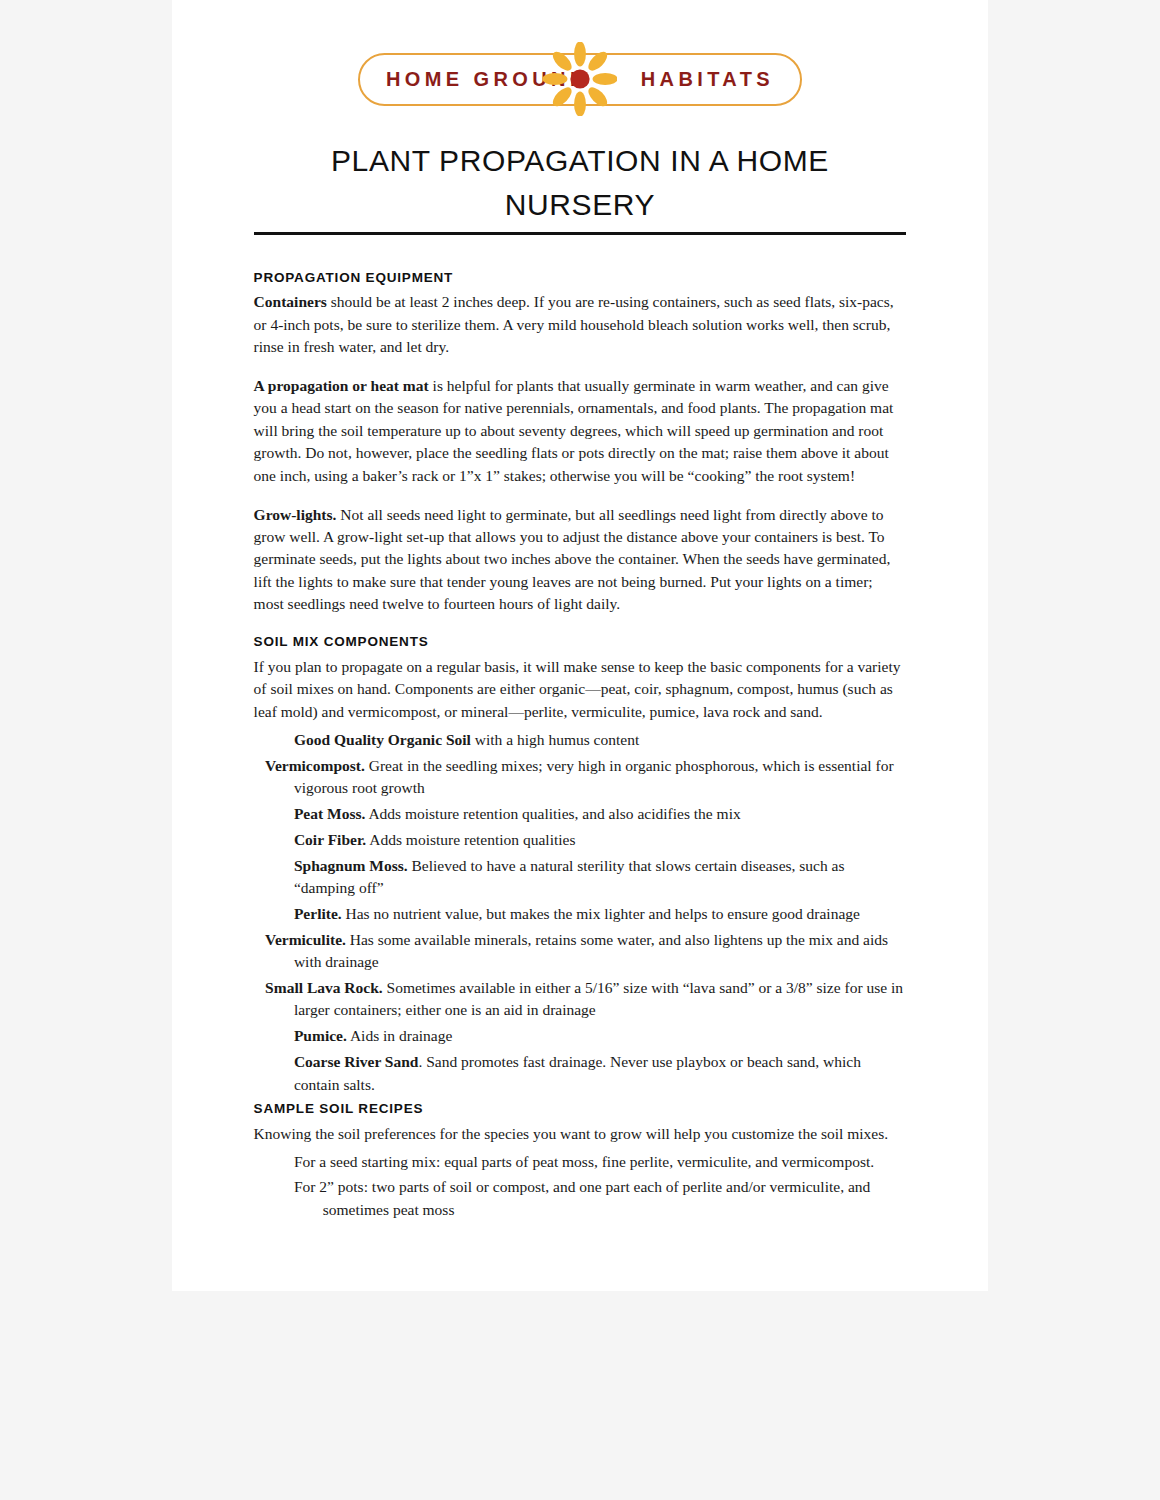HOME GROUND HABITATS
PLANT PROPAGATION IN A HOME NURSERY
Propagation Equipment
Containers should be at least 2 inches deep. If you are re-using containers, such as seed flats, six-pacs, or 4-inch pots, be sure to sterilize them. A very mild household bleach solution works well, then scrub, rinse in fresh water, and let dry.
A propagation or heat mat is helpful for plants that usually germinate in warm weather, and can give you a head start on the season for native perennials, ornamentals, and food plants. The propagation mat will bring the soil temperature up to about seventy degrees, which will speed up germination and root growth. Do not, however, place the seedling flats or pots directly on the mat; raise them above it about one inch, using a baker’s rack or 1”x 1” stakes; otherwise you will be “cooking” the root system!
Grow-lights. Not all seeds need light to germinate, but all seedlings need light from directly above to grow well. A grow-light set-up that allows you to adjust the distance above your containers is best. To germinate seeds, put the lights about two inches above the container. When the seeds have germinated, lift the lights to make sure that tender young leaves are not being burned. Put your lights on a timer; most seedlings need twelve to fourteen hours of light daily.
Soil Mix Components
If you plan to propagate on a regular basis, it will make sense to keep the basic components for a variety of soil mixes on hand. Components are either organic—peat, coir, sphagnum, compost, humus (such as leaf mold) and vermicompost, or mineral—perlite, vermiculite, pumice, lava rock and sand.
Good Quality Organic Soil
with a high humus content
Vermicompost.
Great in the seedling mixes; very high in organic phosphorous, which is essential for vigorous root growth
Peat Moss.
Adds moisture retention qualities, and also acidifies the mix
Coir Fiber.
Adds moisture retention qualities
Sphagnum Moss.
Believed to have a natural sterility that slows certain diseases, such as “damping off”
Perlite.
Has no nutrient value, but makes the mix lighter and helps to ensure good drainage
Vermiculite.
Has some available minerals, retains some water, and also lightens up the mix and aids with drainage
Small Lava Rock.
Sometimes available in either a 5/16” size with “lava sand” or a 3/8” size for use in larger containers; either one is an aid in drainage
Pumice.
Aids in drainage
Coarse River Sand
. Sand promotes fast drainage. Never use playbox or beach sand, which contain salts.
Sample Soil Recipes
Knowing the soil preferences for the species you want to grow will help you customize the soil mixes.
For a seed starting mix: equal parts of peat moss, fine perlite, vermiculite, and vermicompost.
For 2” pots: two parts of soil or compost, and one part each of perlite and/or vermiculite, and sometimes peat moss